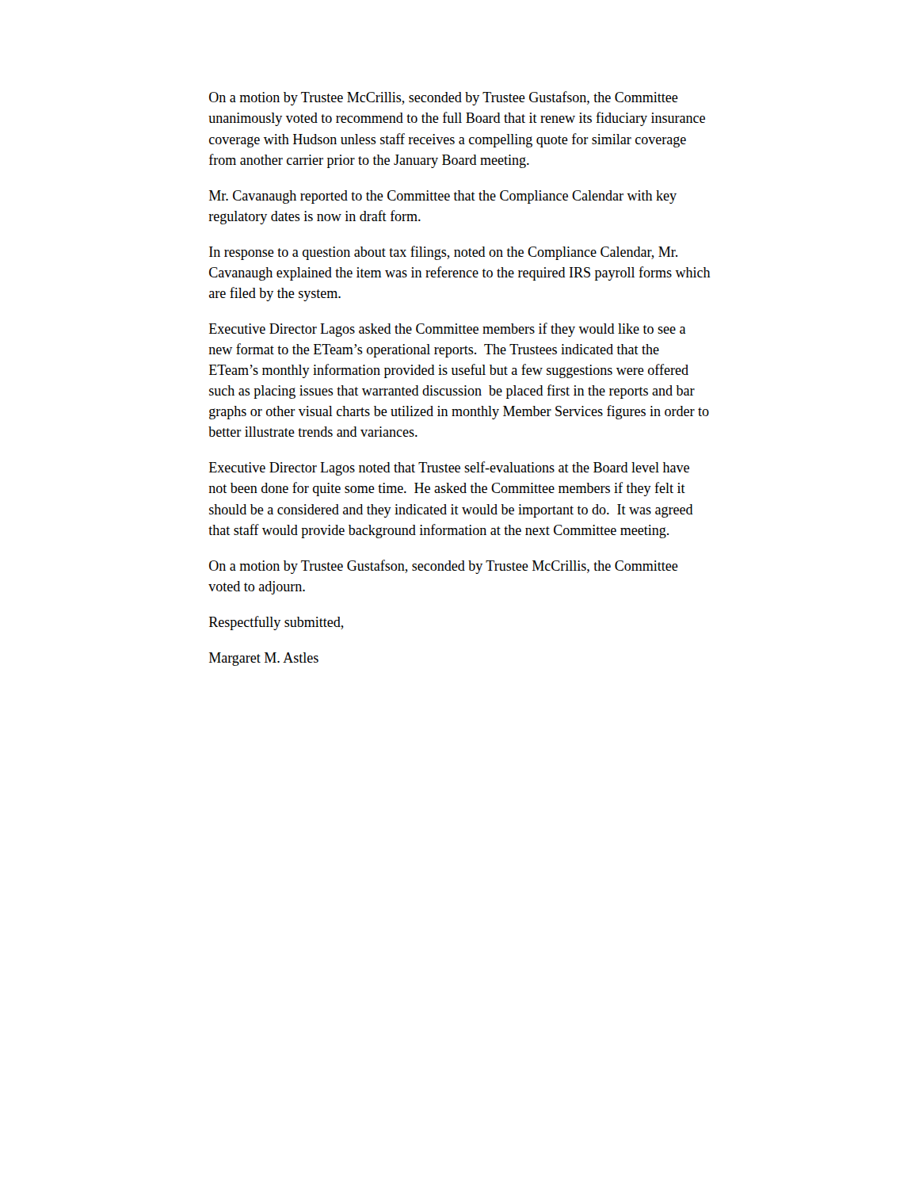On a motion by Trustee McCrillis, seconded by Trustee Gustafson, the Committee unanimously voted to recommend to the full Board that it renew its fiduciary insurance coverage with Hudson unless staff receives a compelling quote for similar coverage from another carrier prior to the January Board meeting.
Mr. Cavanaugh reported to the Committee that the Compliance Calendar with key regulatory dates is now in draft form.
In response to a question about tax filings, noted on the Compliance Calendar, Mr. Cavanaugh explained the item was in reference to the required IRS payroll forms which are filed by the system.
Executive Director Lagos asked the Committee members if they would like to see a new format to the ETeam’s operational reports. The Trustees indicated that the ETeam’s monthly information provided is useful but a few suggestions were offered such as placing issues that warranted discussion be placed first in the reports and bar graphs or other visual charts be utilized in monthly Member Services figures in order to better illustrate trends and variances.
Executive Director Lagos noted that Trustee self-evaluations at the Board level have not been done for quite some time. He asked the Committee members if they felt it should be a considered and they indicated it would be important to do. It was agreed that staff would provide background information at the next Committee meeting.
On a motion by Trustee Gustafson, seconded by Trustee McCrillis, the Committee voted to adjourn.
Respectfully submitted,
Margaret M. Astles